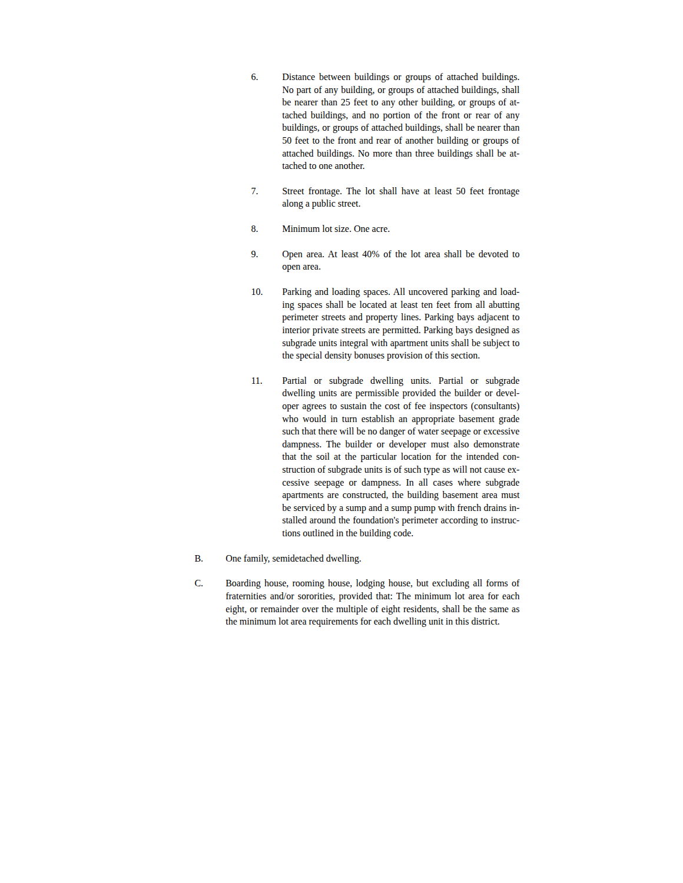6.
Distance between buildings or groups of attached buildings. No part of any building, or groups of attached buildings, shall be nearer than 25 feet to any other building, or groups of attached buildings, and no portion of the front or rear of any buildings, or groups of attached buildings, shall be nearer than 50 feet to the front and rear of another building or groups of attached buildings. No more than three buildings shall be attached to one another.
7.
Street frontage. The lot shall have at least 50 feet frontage along a public street.
8.
Minimum lot size. One acre.
9.
Open area. At least 40% of the lot area shall be devoted to open area.
10.
Parking and loading spaces. All uncovered parking and loading spaces shall be located at least ten feet from all abutting perimeter streets and property lines. Parking bays adjacent to interior private streets are permitted. Parking bays designed as subgrade units integral with apartment units shall be subject to the special density bonuses provision of this section.
11.
Partial or subgrade dwelling units. Partial or subgrade dwelling units are permissible provided the builder or developer agrees to sustain the cost of fee inspectors (consultants) who would in turn establish an appropriate basement grade such that there will be no danger of water seepage or excessive dampness. The builder or developer must also demonstrate that the soil at the particular location for the intended construction of subgrade units is of such type as will not cause excessive seepage or dampness. In all cases where subgrade apartments are constructed, the building basement area must be serviced by a sump and a sump pump with french drains installed around the foundation's perimeter according to instructions outlined in the building code.
B.
One family, semidetached dwelling.
C.
Boarding house, rooming house, lodging house, but excluding all forms of fraternities and/or sororities, provided that: The minimum lot area for each eight, or remainder over the multiple of eight residents, shall be the same as the minimum lot area requirements for each dwelling unit in this district.